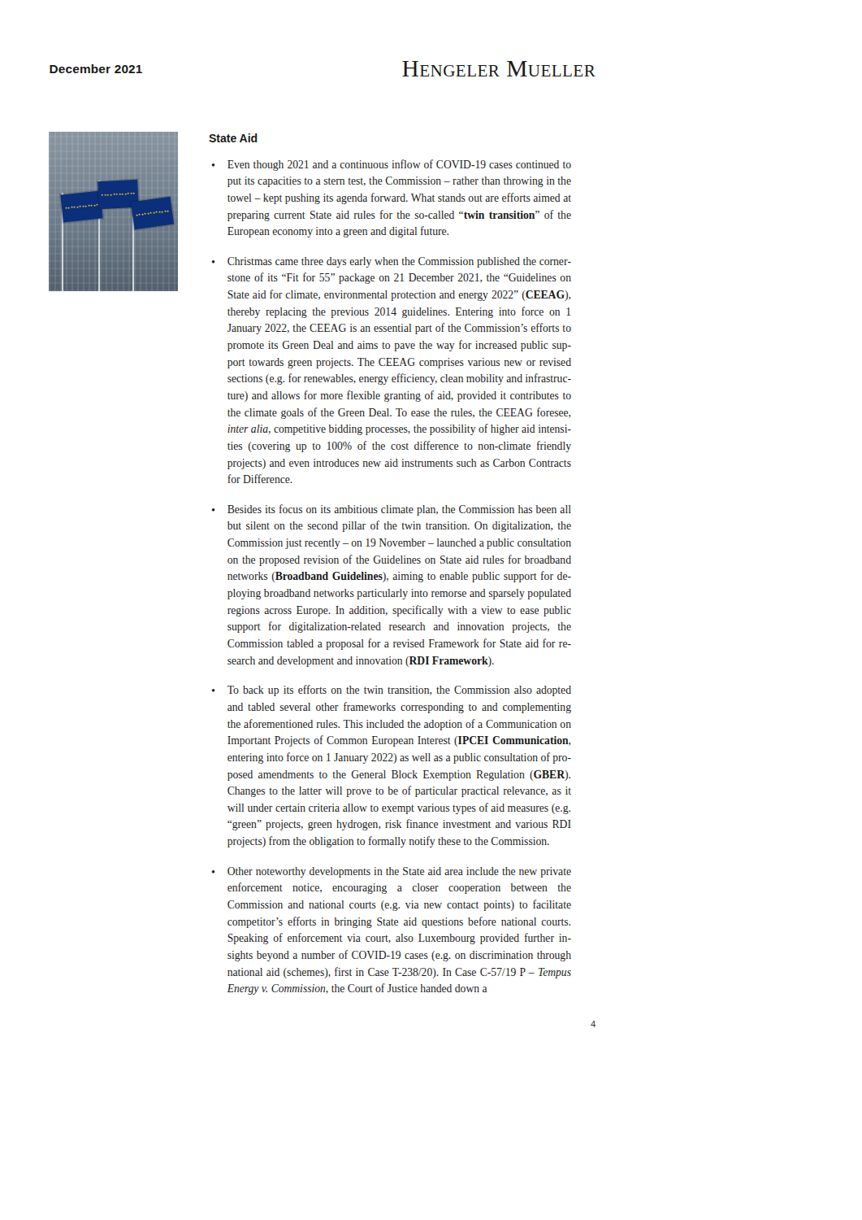December 2021
Hengeler Mueller
State Aid
Even though 2021 and a continuous inflow of COVID-19 cases continued to put its capacities to a stern test, the Commission – rather than throwing in the towel – kept pushing its agenda forward. What stands out are efforts aimed at preparing current State aid rules for the so-called “twin transition” of the European economy into a green and digital future.
Christmas came three days early when the Commission published the cornerstone of its “Fit for 55” package on 21 December 2021, the “Guidelines on State aid for climate, environmental protection and energy 2022” (CEEAG), thereby replacing the previous 2014 guidelines. Entering into force on 1 January 2022, the CEEAG is an essential part of the Commission’s efforts to promote its Green Deal and aims to pave the way for increased public support towards green projects. The CEEAG comprises various new or revised sections (e.g. for renewables, energy efficiency, clean mobility and infrastructure) and allows for more flexible granting of aid, provided it contributes to the climate goals of the Green Deal. To ease the rules, the CEEAG foresee, inter alia, competitive bidding processes, the possibility of higher aid intensities (covering up to 100% of the cost difference to non-climate friendly projects) and even introduces new aid instruments such as Carbon Contracts for Difference.
Besides its focus on its ambitious climate plan, the Commission has been all but silent on the second pillar of the twin transition. On digitalization, the Commission just recently – on 19 November – launched a public consultation on the proposed revision of the Guidelines on State aid rules for broadband networks (Broadband Guidelines), aiming to enable public support for deploying broadband networks particularly into remorse and sparsely populated regions across Europe. In addition, specifically with a view to ease public support for digitalization-related research and innovation projects, the Commission tabled a proposal for a revised Framework for State aid for research and development and innovation (RDI Framework).
To back up its efforts on the twin transition, the Commission also adopted and tabled several other frameworks corresponding to and complementing the aforementioned rules. This included the adoption of a Communication on Important Projects of Common European Interest (IPCEI Communication, entering into force on 1 January 2022) as well as a public consultation of proposed amendments to the General Block Exemption Regulation (GBER). Changes to the latter will prove to be of particular practical relevance, as it will under certain criteria allow to exempt various types of aid measures (e.g. “green” projects, green hydrogen, risk finance investment and various RDI projects) from the obligation to formally notify these to the Commission.
Other noteworthy developments in the State aid area include the new private enforcement notice, encouraging a closer cooperation between the Commission and national courts (e.g. via new contact points) to facilitate competitor’s efforts in bringing State aid questions before national courts. Speaking of enforcement via court, also Luxembourg provided further insights beyond a number of COVID-19 cases (e.g. on discrimination through national aid (schemes), first in Case T-238/20). In Case C-57/19 P – Tempus Energy v. Commission, the Court of Justice handed down a
4